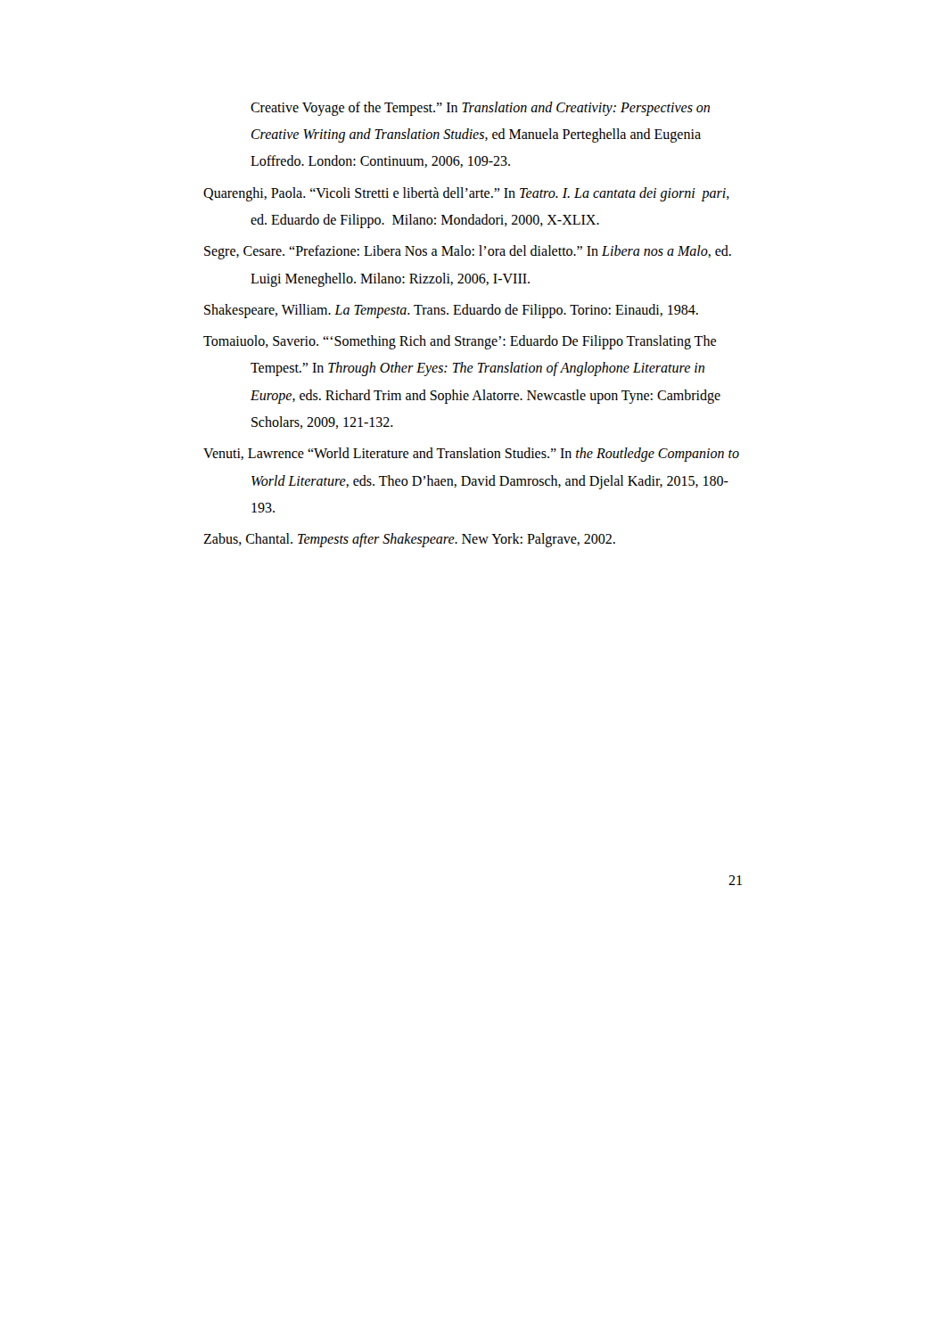Creative Voyage of the Tempest.” In Translation and Creativity: Perspectives on Creative Writing and Translation Studies, ed Manuela Perteghella and Eugenia Loffredo. London: Continuum, 2006, 109-23.
Quarenghi, Paola. “Vicoli Stretti e libertà dell’arte.” In Teatro. I. La cantata dei giorni pari, ed. Eduardo de Filippo. Milano: Mondadori, 2000, X-XLIX.
Segre, Cesare. “Prefazione: Libera Nos a Malo: l’ora del dialetto.” In Libera nos a Malo, ed. Luigi Meneghello. Milano: Rizzoli, 2006, I-VIII.
Shakespeare, William. La Tempesta. Trans. Eduardo de Filippo. Torino: Einaudi, 1984.
Tomaiuolo, Saverio. “‘Something Rich and Strange’: Eduardo De Filippo Translating The Tempest.” In Through Other Eyes: The Translation of Anglophone Literature in Europe, eds. Richard Trim and Sophie Alatorre. Newcastle upon Tyne: Cambridge Scholars, 2009, 121-132.
Venuti, Lawrence “World Literature and Translation Studies.” In the Routledge Companion to World Literature, eds. Theo D’haen, David Damrosch, and Djelal Kadir, 2015, 180-193.
Zabus, Chantal. Tempests after Shakespeare. New York: Palgrave, 2002.
21